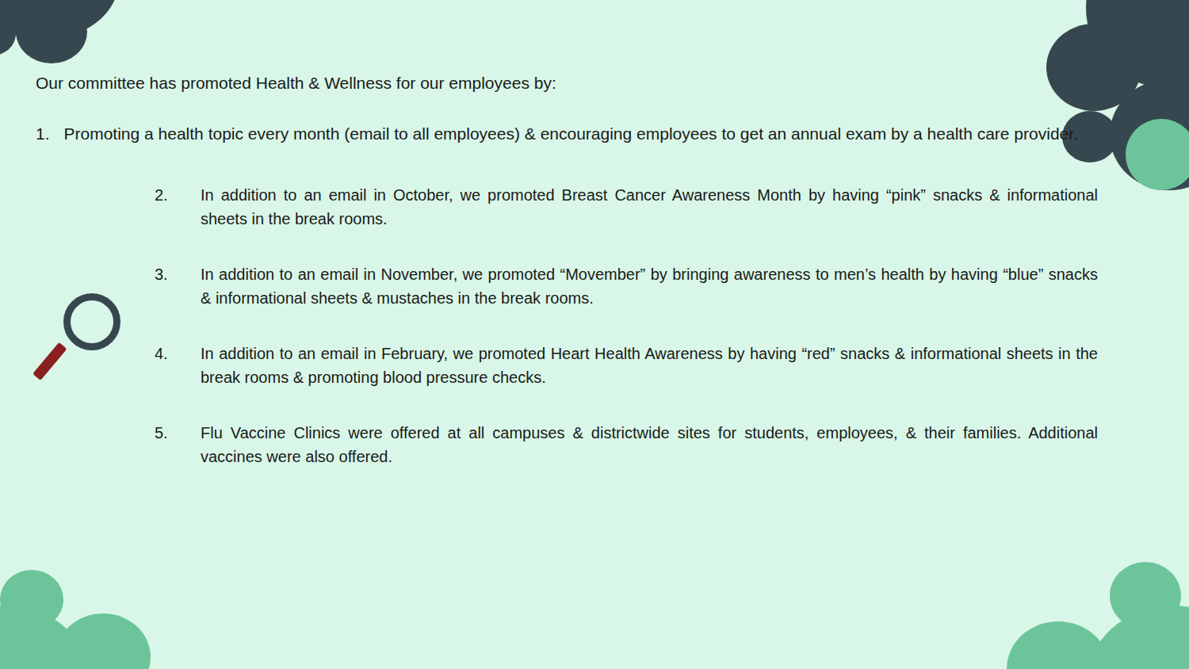Our committee has promoted Health & Wellness for our employees by:
1. Promoting a health topic every month (email to all employees) & encouraging employees to get an annual exam by a health care provider.
2. In addition to an email in October, we promoted Breast Cancer Awareness Month by having “pink” snacks & informational sheets in the break rooms.
3. In addition to an email in November, we promoted “Movember” by bringing awareness to men’s health by having “blue” snacks & informational sheets & mustaches in the break rooms.
4. In addition to an email in February, we promoted Heart Health Awareness by having “red” snacks & informational sheets in the break rooms & promoting blood pressure checks.
5. Flu Vaccine Clinics were offered at all campuses & districtwide sites for students, employees, & their families. Additional vaccines were also offered.